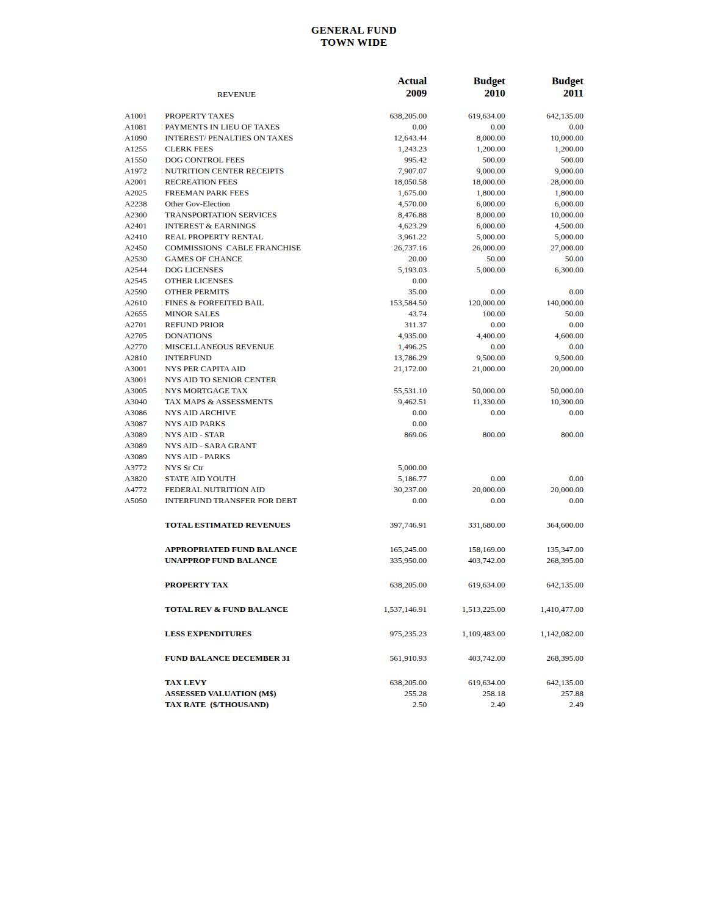GENERAL FUND
TOWN WIDE
| | Actual | Budget | Budget |
| --- | --- | --- | --- |
| REVENUE | 2009 | 2010 | 2011 |
| A1001 | PROPERTY TAXES | 638,205.00 | 619,634.00 | 642,135.00 |
| A1081 | PAYMENTS IN LIEU OF TAXES | 0.00 | 0.00 | 0.00 |
| A1090 | INTEREST/ PENALTIES ON TAXES | 12,643.44 | 8,000.00 | 10,000.00 |
| A1255 | CLERK FEES | 1,243.23 | 1,200.00 | 1,200.00 |
| A1550 | DOG CONTROL FEES | 995.42 | 500.00 | 500.00 |
| A1972 | NUTRITION CENTER RECEIPTS | 7,907.07 | 9,000.00 | 9,000.00 |
| A2001 | RECREATION FEES | 18,050.58 | 18,000.00 | 28,000.00 |
| A2025 | FREEMAN PARK FEES | 1,675.00 | 1,800.00 | 1,800.00 |
| A2238 | Other Gov-Election | 4,570.00 | 6,000.00 | 6,000.00 |
| A2300 | TRANSPORTATION SERVICES | 8,476.88 | 8,000.00 | 10,000.00 |
| A2401 | INTEREST & EARNINGS | 4,623.29 | 6,000.00 | 4,500.00 |
| A2410 | REAL PROPERTY RENTAL | 3,961.22 | 5,000.00 | 5,000.00 |
| A2450 | COMMISSIONS CABLE FRANCHISE | 26,737.16 | 26,000.00 | 27,000.00 |
| A2530 | GAMES OF CHANCE | 20.00 | 50.00 | 50.00 |
| A2544 | DOG LICENSES | 5,193.03 | 5,000.00 | 6,300.00 |
| A2545 | OTHER LICENSES | 0.00 | | |
| A2590 | OTHER PERMITS | 35.00 | 0.00 | 0.00 |
| A2610 | FINES & FORFEITED BAIL | 153,584.50 | 120,000.00 | 140,000.00 |
| A2655 | MINOR SALES | 43.74 | 100.00 | 50.00 |
| A2701 | REFUND PRIOR | 311.37 | 0.00 | 0.00 |
| A2705 | DONATIONS | 4,935.00 | 4,400.00 | 4,600.00 |
| A2770 | MISCELLANEOUS REVENUE | 1,496.25 | 0.00 | 0.00 |
| A2810 | INTERFUND | 13,786.29 | 9,500.00 | 9,500.00 |
| A3001 | NYS PER CAPITA AID | 21,172.00 | 21,000.00 | 20,000.00 |
| A3001 | NYS AID TO SENIOR CENTER | | | |
| A3005 | NYS MORTGAGE TAX | 55,531.10 | 50,000.00 | 50,000.00 |
| A3040 | TAX MAPS & ASSESSMENTS | 9,462.51 | 11,330.00 | 10,300.00 |
| A3086 | NYS AID ARCHIVE | 0.00 | 0.00 | 0.00 |
| A3087 | NYS AID PARKS | 0.00 | | |
| A3089 | NYS AID - STAR | 869.06 | 800.00 | 800.00 |
| A3089 | NYS AID - SARA GRANT | | | |
| A3089 | NYS AID - PARKS | | | |
| A3772 | NYS Sr Ctr | 5,000.00 | | |
| A3820 | STATE AID YOUTH | 5,186.77 | 0.00 | 0.00 |
| A4772 | FEDERAL NUTRITION AID | 30,237.00 | 20,000.00 | 20,000.00 |
| A5050 | INTERFUND TRANSFER FOR DEBT | 0.00 | 0.00 | 0.00 |
| | TOTAL ESTIMATED REVENUES | 397,746.91 | 331,680.00 | 364,600.00 |
| | APPROPRIATED FUND BALANCE | 165,245.00 | 158,169.00 | 135,347.00 |
| | UNAPPROP FUND BALANCE | 335,950.00 | 403,742.00 | 268,395.00 |
| | PROPERTY TAX | 638,205.00 | 619,634.00 | 642,135.00 |
| | TOTAL REV & FUND BALANCE | 1,537,146.91 | 1,513,225.00 | 1,410,477.00 |
| | LESS EXPENDITURES | 975,235.23 | 1,109,483.00 | 1,142,082.00 |
| | FUND BALANCE DECEMBER 31 | 561,910.93 | 403,742.00 | 268,395.00 |
| | TAX LEVY | 638,205.00 | 619,634.00 | 642,135.00 |
| | ASSESSED VALUATION (M$) | 255.28 | 258.18 | 257.88 |
| | TAX RATE ($/THOUSAND) | 2.50 | 2.40 | 2.49 |